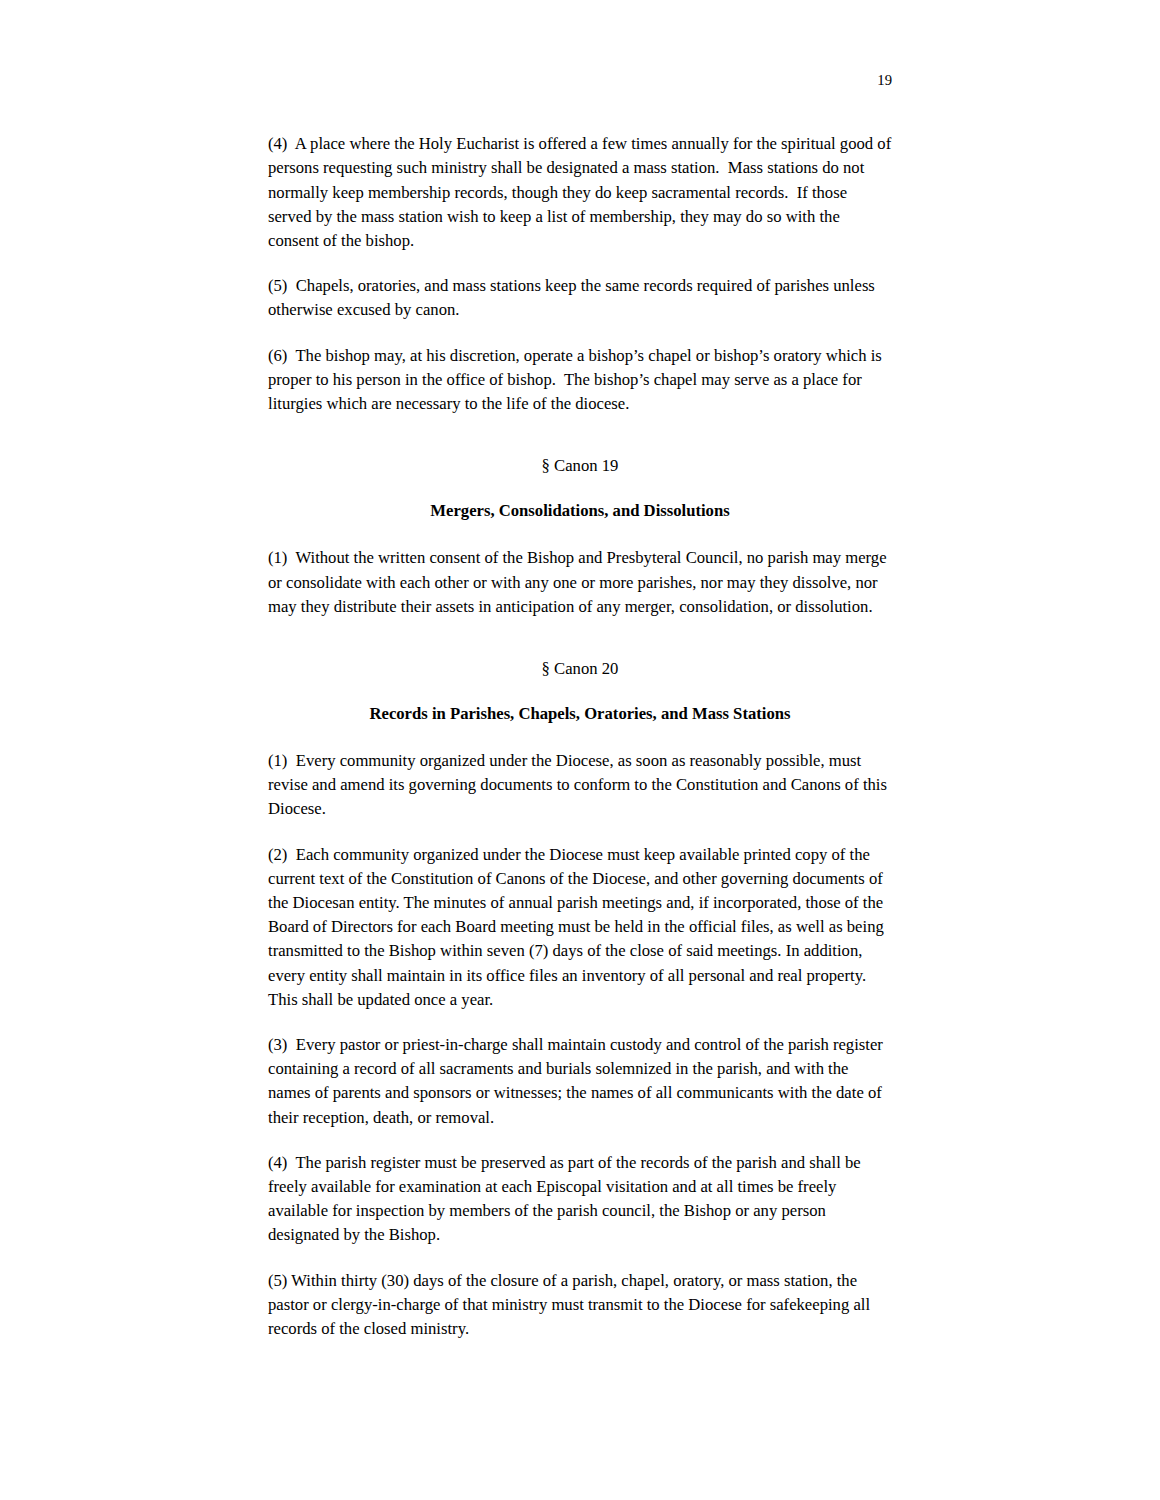19
(4) A place where the Holy Eucharist is offered a few times annually for the spiritual good of persons requesting such ministry shall be designated a mass station. Mass stations do not normally keep membership records, though they do keep sacramental records. If those served by the mass station wish to keep a list of membership, they may do so with the consent of the bishop.
(5) Chapels, oratories, and mass stations keep the same records required of parishes unless otherwise excused by canon.
(6) The bishop may, at his discretion, operate a bishop’s chapel or bishop’s oratory which is proper to his person in the office of bishop. The bishop’s chapel may serve as a place for liturgies which are necessary to the life of the diocese.
§ Canon 19
Mergers, Consolidations, and Dissolutions
(1) Without the written consent of the Bishop and Presbyteral Council, no parish may merge or consolidate with each other or with any one or more parishes, nor may they dissolve, nor may they distribute their assets in anticipation of any merger, consolidation, or dissolution.
§ Canon 20
Records in Parishes, Chapels, Oratories, and Mass Stations
(1) Every community organized under the Diocese, as soon as reasonably possible, must revise and amend its governing documents to conform to the Constitution and Canons of this Diocese.
(2) Each community organized under the Diocese must keep available printed copy of the current text of the Constitution of Canons of the Diocese, and other governing documents of the Diocesan entity. The minutes of annual parish meetings and, if incorporated, those of the Board of Directors for each Board meeting must be held in the official files, as well as being transmitted to the Bishop within seven (7) days of the close of said meetings. In addition, every entity shall maintain in its office files an inventory of all personal and real property. This shall be updated once a year.
(3) Every pastor or priest-in-charge shall maintain custody and control of the parish register containing a record of all sacraments and burials solemnized in the parish, and with the names of parents and sponsors or witnesses; the names of all communicants with the date of their reception, death, or removal.
(4) The parish register must be preserved as part of the records of the parish and shall be freely available for examination at each Episcopal visitation and at all times be freely available for inspection by members of the parish council, the Bishop or any person designated by the Bishop.
(5) Within thirty (30) days of the closure of a parish, chapel, oratory, or mass station, the pastor or clergy-in-charge of that ministry must transmit to the Diocese for safekeeping all records of the closed ministry.